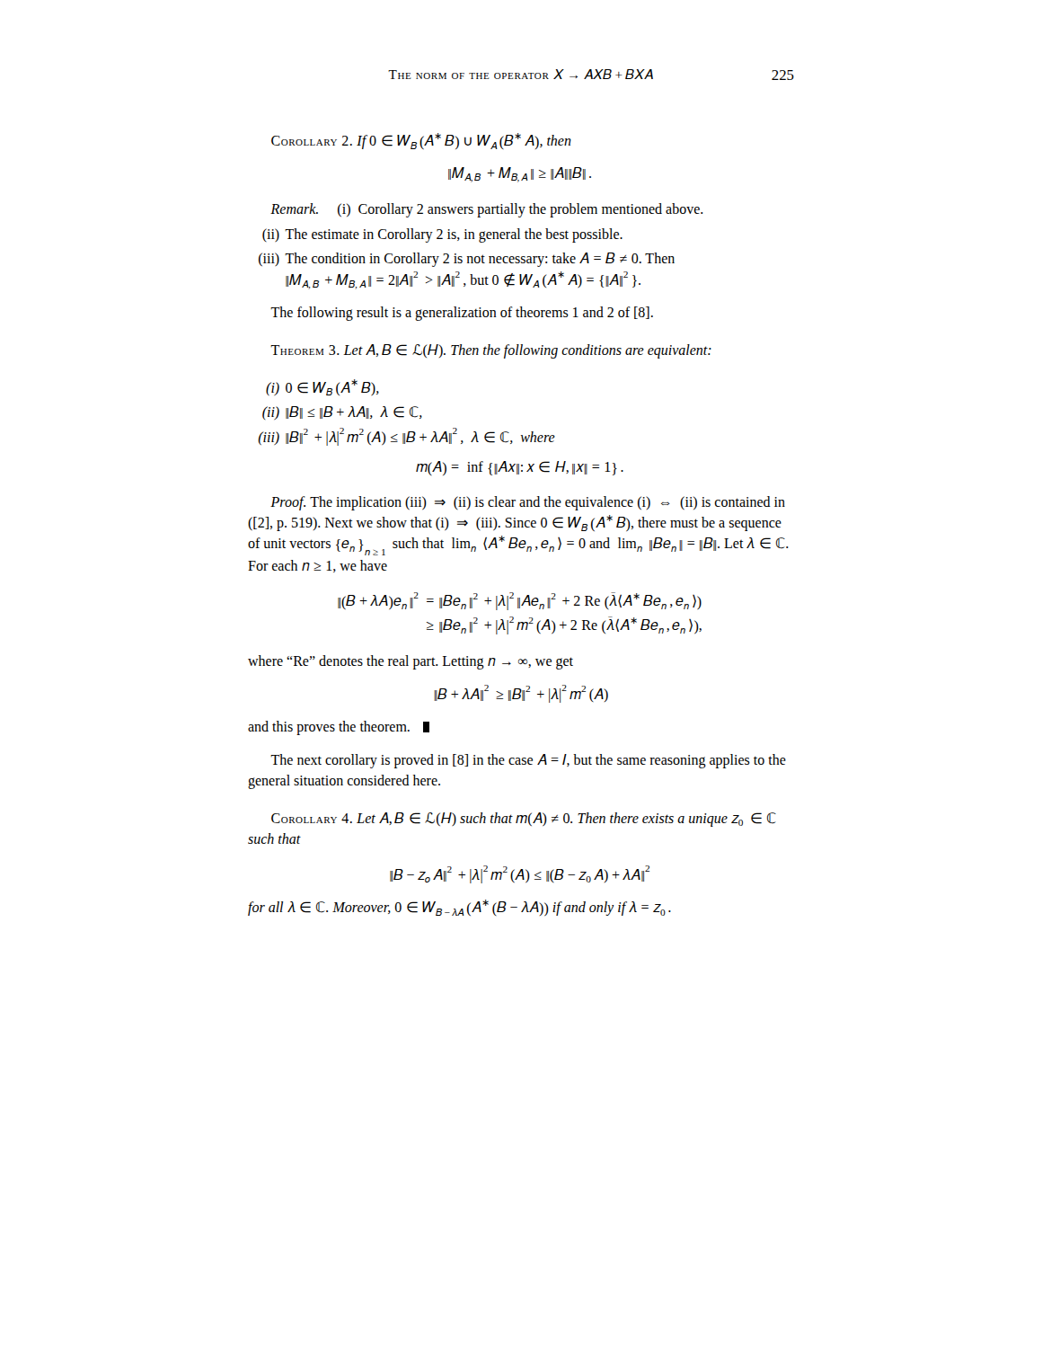The norm of the operator X→AXB+BXA 225
Corollary 2. If 0∈WB(A∗B)∪WA(B∗A), then
‖MA,B+MB,A‖ ≥ ‖A‖‖B‖.
Remark. (i) Corollary 2 answers partially the problem mentioned above.
(ii) The estimate in Corollary 2 is, in general the best possible.
(iii) The condition in Corollary 2 is not necessary: take A=B≠0. Then ‖MA,B+MB,A‖=2‖A‖2>‖A‖2, but 0∉WA(A∗A)={‖A‖2}.
The following result is a generalization of theorems 1 and 2 of [8].
Theorem 3. Let A,B∈ℒ(H). Then the following conditions are equivalent:
(i) 0∈WB(A∗B),
(ii)‖B‖≤‖B+λA‖, λ∈ℂ,
(iii)‖B‖2+|λ|2m2(A)≤‖B+λA‖2, λ∈ℂ, where
m(A)=inf{‖Ax‖:x∈H,‖x‖=1}.
Proof. The implication (iii) ⇒ (ii) is clear and the equivalence (i) ⇔ (ii) is contained in ([2], p. 519). Next we show that (i) ⇒ (iii). Since 0∈WB(A∗B), there must be a sequence of unit vectors {en}n≥1 such that limn⟨A∗Ben,en⟩=0 and limn‖Ben‖=‖B‖. Let λ∈ℂ. For each n≥1, we have
| ‖ ( B + λ A ) e n ‖ 2 | = | ‖ B e n ‖ 2 + / λ / 2 ‖ A e n ‖ 2 + 2 Re ( λ ‾ ⟨ A ∗ B e n , e n ⟩ ) |
| | ≥ | ‖ B e n ‖ 2 + / λ / 2 m 2 ( A ) + 2 Re ( λ ‾ ⟨ A ∗ B e n , e n ⟩ ) , |
where “Re” denotes the real part. Letting n→∞, we get
‖B+λA‖2 ≥ ‖B‖2+|λ|2m2(A)
and this proves the theorem.
The next corollary is proved in [8] in the case A=I, but the same reasoning applies to the general situation considered here.
Corollary 4. Let A,B∈ℒ(H) such that m(A)≠0. Then there exists a unique z0∈ℂ such that
‖B−zoA‖2 + |λ|2m2(A) ≤ ‖(B−z0A)+λA‖2
for all λ∈ℂ. Moreover, 0∈WB−λA(A∗(B−λA)) if and only if λ=z0.